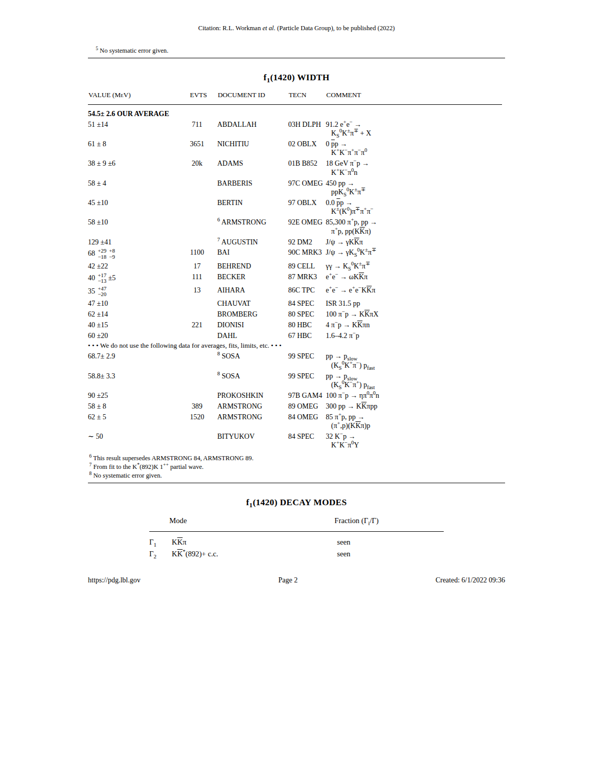Citation: R.L. Workman et al. (Particle Data Group), to be published (2022)
5 No systematic error given.
f1(1420) WIDTH
| VALUE (MeV) | EVTS | DOCUMENT ID | TECN | COMMENT |
| --- | --- | --- | --- | --- |
| 54.5± 2.6 OUR AVERAGE | | | | |
| 51 ±14 | 711 | ABDALLAH | 03H DLPH | 91.2 e + e − → K S 0 K ± π ∓ + X |
| 61 ± 8 | 3651 | NICHITIU | 02 OBLX | 0 p p → K + K − π + π − π 0 |
| 38 ± 9 ±6 | 20k | ADAMS | 01B B852 | 18 GeV π − p → K + K − π 0 n |
| 58 ± 4 | | BARBERIS | 97C OMEG | 450 pp → ppK S 0 K ± π ∓ |
| 45 ±10 | | BERTIN | 97 OBLX | 0.0 p p → K ± (K 0 )π ∓ π + π − |
| 58 ±10 | | 6 ARMSTRONG | 92E OMEG | 85,300 π + p, pp → π + p, pp(K K π) |
| 129 ±41 | | 7 AUGUSTIN | 92 DM2 | J/ψ → γK K π |
| 68 +29 −18 +8 −9 | 1100 | BAI | 90C MRK3 | J/ψ → γK S 0 K ± π ∓ |
| 42 ±22 | 17 | BEHREND | 89 CELL | γγ → K S 0 K ± π ∓ |
| 40 +17 −13 ±5 | 111 | BECKER | 87 MRK3 | e + e − → ωK K π |
| 35 +47 −20 | 13 | AIHARA | 86C TPC | e + e − → e + e − K K π |
| 47 ±10 | | CHAUVAT | 84 SPEC | ISR 31.5 pp |
| 62 ±14 | | BROMBERG | 80 SPEC | 100 π − p → K K πX |
| 40 ±15 | 221 | DIONISI | 80 HBC | 4 π − p → K K πn |
| 60 ±20 | | DAHL | 67 HBC | 1.6–4.2 π − p |
| • • • We do not use the following data for averages, fits, limits, etc. • • • |
| 68.7± 2.9 | | 8 SOSA | 99 SPEC | pp → p slow (K S 0 K + π − ) p fast |
| 58.8± 3.3 | | 8 SOSA | 99 SPEC | pp → p slow (K S 0 K − π + ) p fast |
| 90 ±25 | | PROKOSHKIN | 97B GAM4 | 100 π − p → ηπ 0 π 0 n |
| 58 ± 8 | 389 | ARMSTRONG | 89 OMEG | 300 pp → K K πpp |
| 62 ± 5 | 1520 | ARMSTRONG | 84 OMEG | 85 π + p, pp → (π + ,p)(K K π)p |
| ∼ 50 | | BITYUKOV | 84 SPEC | 32 K − p → K + K − π 0 Y |
6 This result supersedes ARMSTRONG 84, ARMSTRONG 89.
7 From fit to the K*(892)K 1++ partial wave.
8 No systematic error given.
f1(1420) DECAY MODES
| | Mode | Fraction (Γ i /Γ) |
| --- | --- | --- |
| Γ 1 | K K π | seen |
| Γ 2 | K K * (892)+ c.c. | seen |
https://pdg.lbl.gov
Page 2
Created: 6/1/2022 09:36